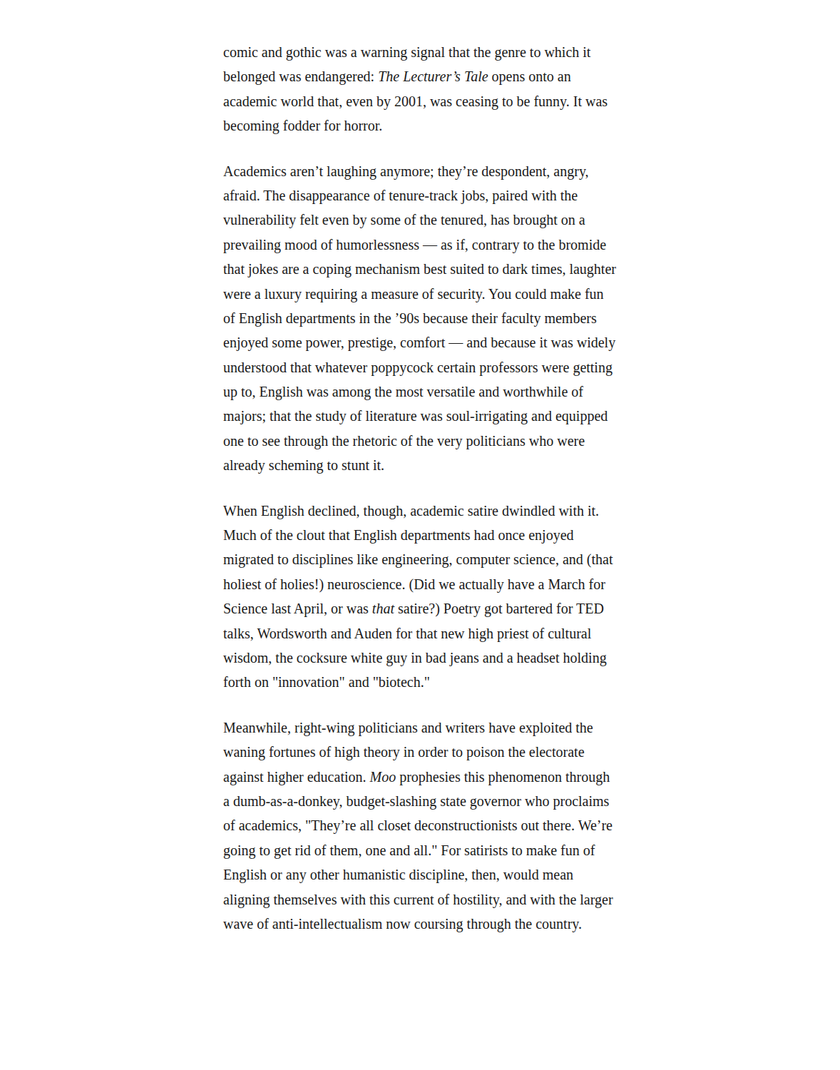comic and gothic was a warning signal that the genre to which it belonged was endangered: The Lecturer’s Tale opens onto an academic world that, even by 2001, was ceasing to be funny. It was becoming fodder for horror.
Academics aren’t laughing anymore; they’re despondent, angry, afraid. The disappearance of tenure-track jobs, paired with the vulnerability felt even by some of the tenured, has brought on a prevailing mood of humorlessness — as if, contrary to the bromide that jokes are a coping mechanism best suited to dark times, laughter were a luxury requiring a measure of security. You could make fun of English departments in the ’90s because their faculty members enjoyed some power, prestige, comfort — and because it was widely understood that whatever poppycock certain professors were getting up to, English was among the most versatile and worthwhile of majors; that the study of literature was soul-irrigating and equipped one to see through the rhetoric of the very politicians who were already scheming to stunt it.
When English declined, though, academic satire dwindled with it. Much of the clout that English departments had once enjoyed migrated to disciplines like engineering, computer science, and (that holiest of holies!) neuroscience. (Did we actually have a March for Science last April, or was that satire?) Poetry got bartered for TED talks, Wordsworth and Auden for that new high priest of cultural wisdom, the cocksure white guy in bad jeans and a headset holding forth on "innovation" and "biotech."
Meanwhile, right-wing politicians and writers have exploited the waning fortunes of high theory in order to poison the electorate against higher education. Moo prophesies this phenomenon through a dumb-as-a-donkey, budget-slashing state governor who proclaims of academics, "They’re all closet deconstructionists out there. We’re going to get rid of them, one and all." For satirists to make fun of English or any other humanistic discipline, then, would mean aligning themselves with this current of hostility, and with the larger wave of anti-intellectualism now coursing through the country.